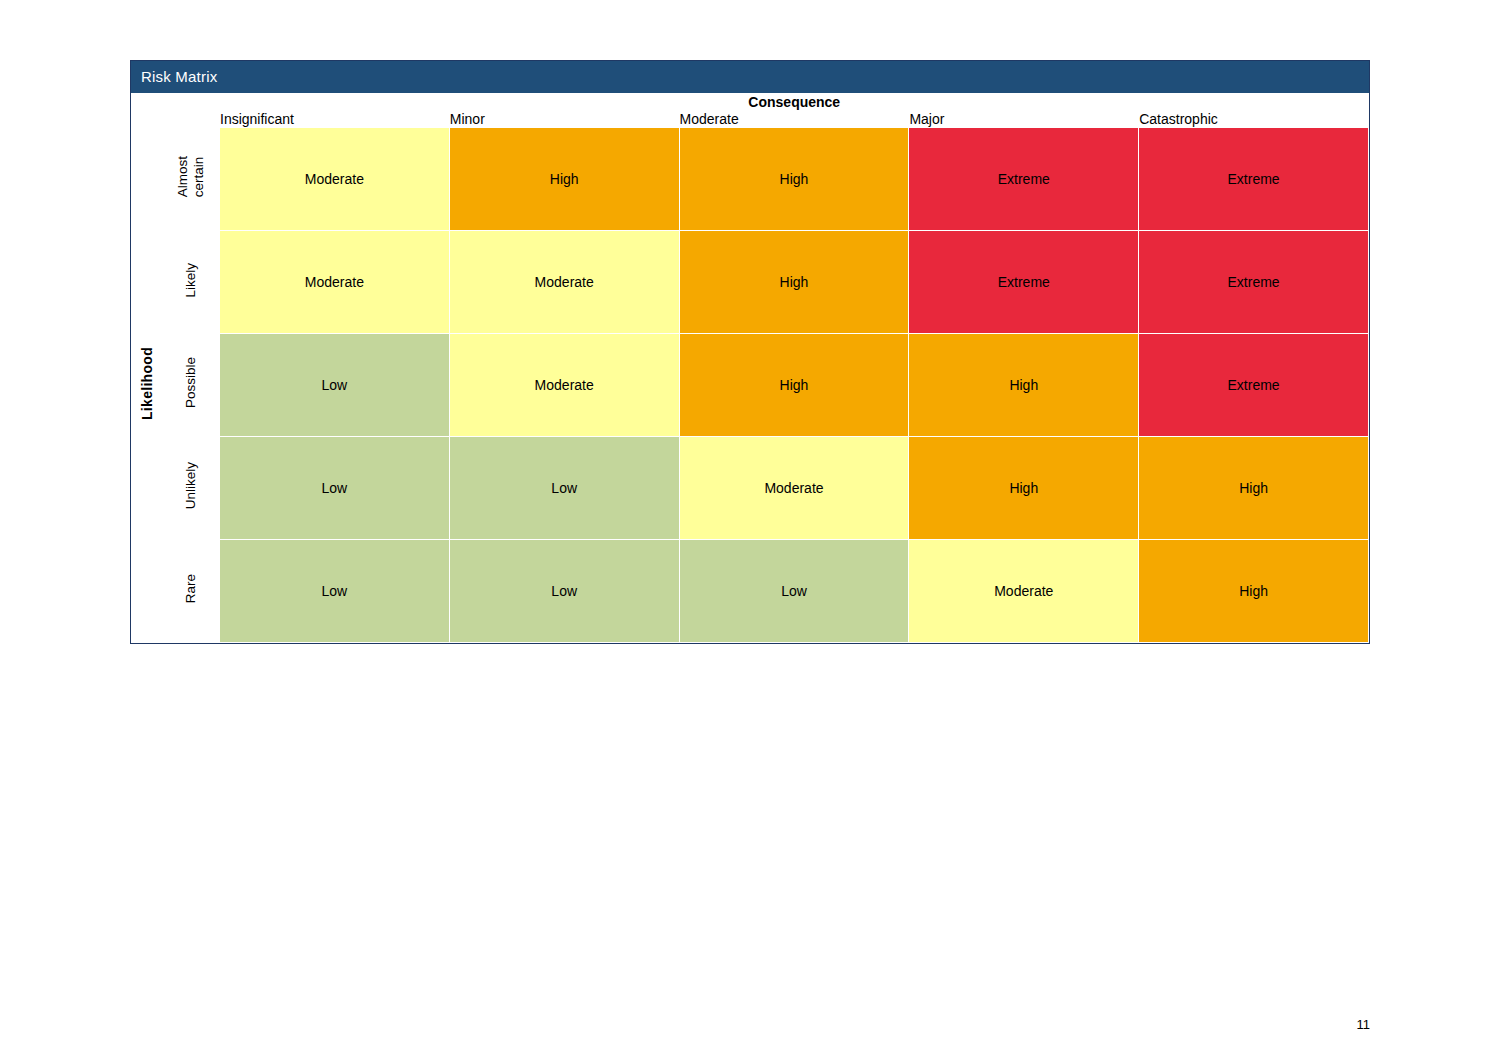Risk Matrix
| | | Consequence |
| | | Insignificant | Minor | Moderate | Major | Catastrophic |
| Likelihood | Almost certain | Moderate | High | High | Extreme | Extreme |
| Likely | Moderate | Moderate | High | Extreme | Extreme |
| Possible | Low | Moderate | High | High | Extreme |
| Unlikely | Low | Low | Moderate | High | High |
| Rare | Low | Low | Low | Moderate | High |
11